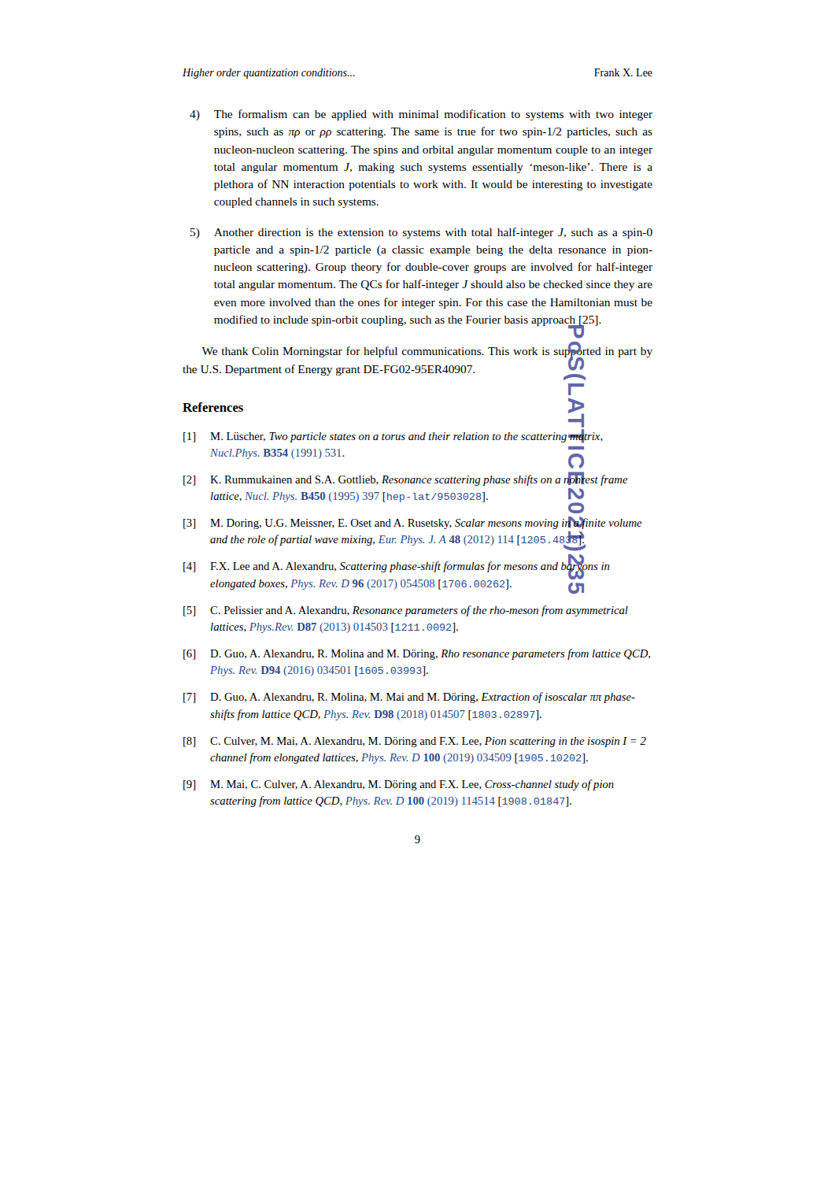Higher order quantization conditions...
Frank X. Lee
PoS(LATTICE2021)235
4) The formalism can be applied with minimal modification to systems with two integer spins, such as πρ or ρρ scattering. The same is true for two spin-1/2 particles, such as nucleon-nucleon scattering. The spins and orbital angular momentum couple to an integer total angular momentum J, making such systems essentially ‘meson-like’. There is a plethora of NN interaction potentials to work with. It would be interesting to investigate coupled channels in such systems.
5) Another direction is the extension to systems with total half-integer J, such as a spin-0 particle and a spin-1/2 particle (a classic example being the delta resonance in pion-nucleon scattering). Group theory for double-cover groups are involved for half-integer total angular momentum. The QCs for half-integer J should also be checked since they are even more involved than the ones for integer spin. For this case the Hamiltonian must be modified to include spin-orbit coupling, such as the Fourier basis approach [25].
We thank Colin Morningstar for helpful communications. This work is supported in part by the U.S. Department of Energy grant DE-FG02-95ER40907.
References
[1] M. Lüscher, Two particle states on a torus and their relation to the scattering matrix, Nucl.Phys. B354 (1991) 531.
[2] K. Rummukainen and S.A. Gottlieb, Resonance scattering phase shifts on a nonrest frame lattice, Nucl. Phys. B450 (1995) 397 [hep-lat/9503028].
[3] M. Doring, U.G. Meissner, E. Oset and A. Rusetsky, Scalar mesons moving in a finite volume and the role of partial wave mixing, Eur. Phys. J. A 48 (2012) 114 [1205.4838].
[4] F.X. Lee and A. Alexandru, Scattering phase-shift formulas for mesons and baryons in elongated boxes, Phys. Rev. D 96 (2017) 054508 [1706.00262].
[5] C. Pelissier and A. Alexandru, Resonance parameters of the rho-meson from asymmetrical lattices, Phys.Rev. D87 (2013) 014503 [1211.0092].
[6] D. Guo, A. Alexandru, R. Molina and M. Döring, Rho resonance parameters from lattice QCD, Phys. Rev. D94 (2016) 034501 [1605.03993].
[7] D. Guo, A. Alexandru, R. Molina, M. Mai and M. Döring, Extraction of isoscalar ππ phase-shifts from lattice QCD, Phys. Rev. D98 (2018) 014507 [1803.02897].
[8] C. Culver, M. Mai, A. Alexandru, M. Döring and F.X. Lee, Pion scattering in the isospin I = 2 channel from elongated lattices, Phys. Rev. D 100 (2019) 034509 [1905.10202].
[9] M. Mai, C. Culver, A. Alexandru, M. Döring and F.X. Lee, Cross-channel study of pion scattering from lattice QCD, Phys. Rev. D 100 (2019) 114514 [1908.01847].
9